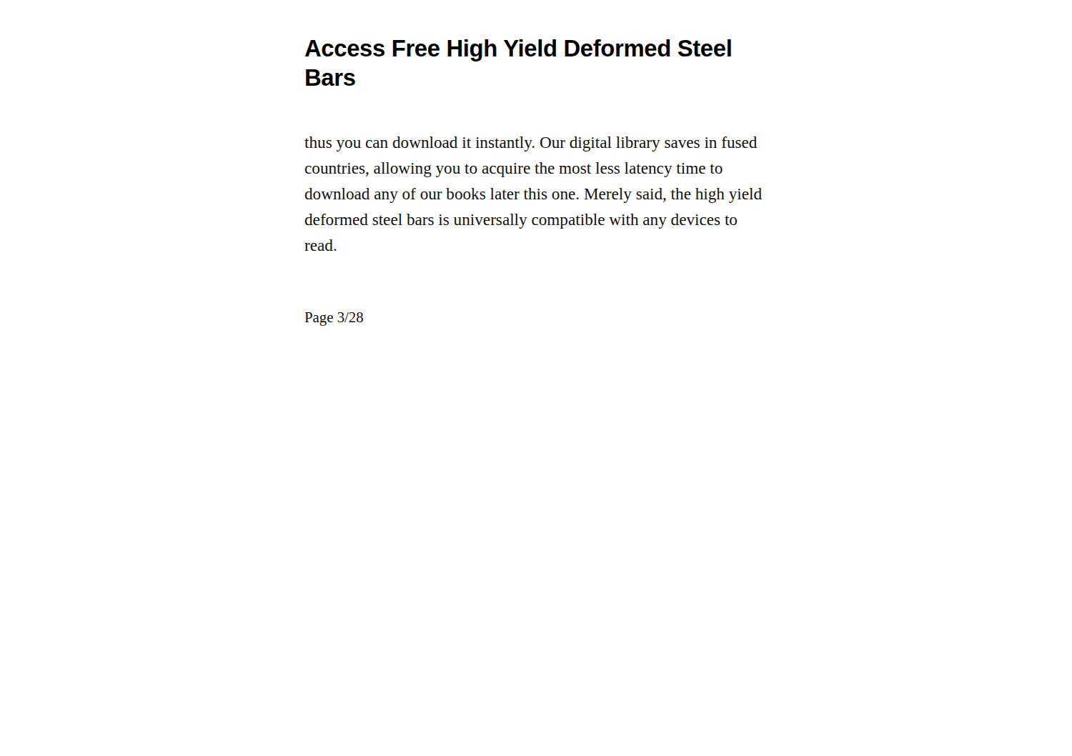Access Free High Yield Deformed Steel Bars
thus you can download it instantly. Our digital library saves in fused countries, allowing you to acquire the most less latency time to download any of our books later this one. Merely said, the high yield deformed steel bars is universally compatible with any devices to read.
Page 3/28